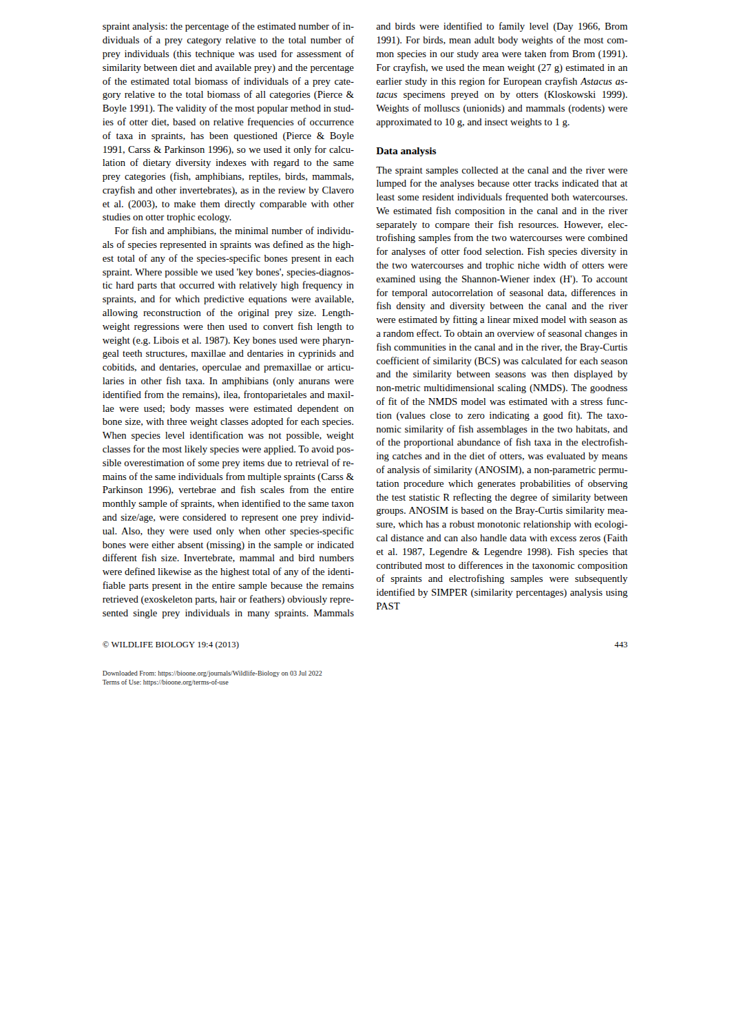spraint analysis: the percentage of the estimated number of individuals of a prey category relative to the total number of prey individuals (this technique was used for assessment of similarity between diet and available prey) and the percentage of the estimated total biomass of individuals of a prey category relative to the total biomass of all categories (Pierce & Boyle 1991). The validity of the most popular method in studies of otter diet, based on relative frequencies of occurrence of taxa in spraints, has been questioned (Pierce & Boyle 1991, Carss & Parkinson 1996), so we used it only for calculation of dietary diversity indexes with regard to the same prey categories (fish, amphibians, reptiles, birds, mammals, crayfish and other invertebrates), as in the review by Clavero et al. (2003), to make them directly comparable with other studies on otter trophic ecology.
For fish and amphibians, the minimal number of individuals of species represented in spraints was defined as the highest total of any of the species-specific bones present in each spraint. Where possible we used 'key bones', species-diagnostic hard parts that occurred with relatively high frequency in spraints, and for which predictive equations were available, allowing reconstruction of the original prey size. Length-weight regressions were then used to convert fish length to weight (e.g. Libois et al. 1987). Key bones used were pharyngeal teeth structures, maxillae and dentaries in cyprinids and cobitids, and dentaries, operculae and premaxillae or articularies in other fish taxa. In amphibians (only anurans were identified from the remains), ilea, frontoparietales and maxillae were used; body masses were estimated dependent on bone size, with three weight classes adopted for each species. When species level identification was not possible, weight classes for the most likely species were applied. To avoid possible overestimation of some prey items due to retrieval of remains of the same individuals from multiple spraints (Carss & Parkinson 1996), vertebrae and fish scales from the entire monthly sample of spraints, when identified to the same taxon and size/age, were considered to represent one prey individual. Also, they were used only when other species-specific bones were either absent (missing) in the sample or indicated different fish size. Invertebrate, mammal and bird numbers were defined likewise as the highest total of any of the identifiable parts present in the entire sample because the remains retrieved (exoskeleton parts, hair or feathers) obviously represented single prey individuals in many spraints. Mammals and birds were identified to family level (Day 1966, Brom 1991). For birds, mean adult body weights of the most common species in our study area were taken from Brom (1991). For crayfish, we used the mean weight (27 g) estimated in an earlier study in this region for European crayfish Astacus astacus specimens preyed on by otters (Kloskowski 1999). Weights of molluscs (unionids) and mammals (rodents) were approximated to 10 g, and insect weights to 1 g.
Data analysis
The spraint samples collected at the canal and the river were lumped for the analyses because otter tracks indicated that at least some resident individuals frequented both watercourses. We estimated fish composition in the canal and in the river separately to compare their fish resources. However, electrofishing samples from the two watercourses were combined for analyses of otter food selection. Fish species diversity in the two watercourses and trophic niche width of otters were examined using the Shannon-Wiener index (H'). To account for temporal autocorrelation of seasonal data, differences in fish density and diversity between the canal and the river were estimated by fitting a linear mixed model with season as a random effect. To obtain an overview of seasonal changes in fish communities in the canal and in the river, the Bray-Curtis coefficient of similarity (BCS) was calculated for each season and the similarity between seasons was then displayed by non-metric multidimensional scaling (NMDS). The goodness of fit of the NMDS model was estimated with a stress function (values close to zero indicating a good fit). The taxonomic similarity of fish assemblages in the two habitats, and of the proportional abundance of fish taxa in the electrofishing catches and in the diet of otters, was evaluated by means of analysis of similarity (ANOSIM), a non-parametric permutation procedure which generates probabilities of observing the test statistic R reflecting the degree of similarity between groups. ANOSIM is based on the Bray-Curtis similarity measure, which has a robust monotonic relationship with ecological distance and can also handle data with excess zeros (Faith et al. 1987, Legendre & Legendre 1998). Fish species that contributed most to differences in the taxonomic composition of spraints and electrofishing samples were subsequently identified by SIMPER (similarity percentages) analysis using PAST
© WILDLIFE BIOLOGY 19:4 (2013)
443
Downloaded From: https://bioone.org/journals/Wildlife-Biology on 03 Jul 2022
Terms of Use: https://bioone.org/terms-of-use